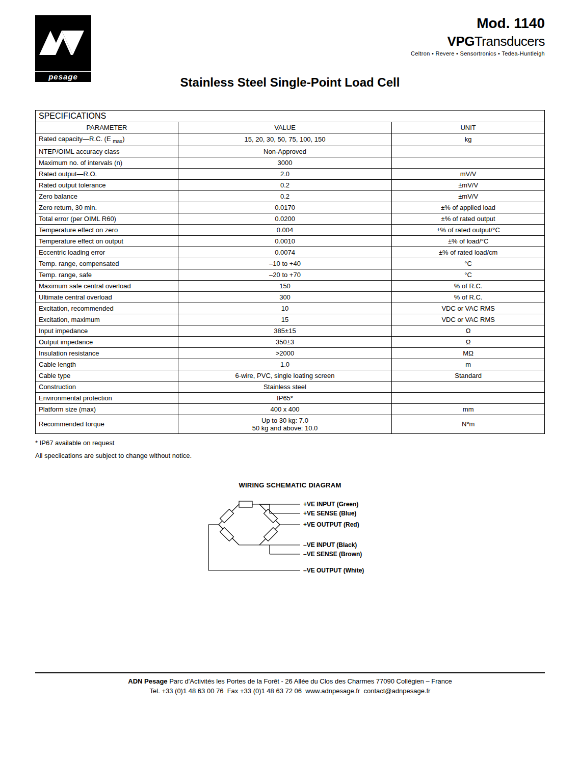pesage
Mod. 1140
VPGTransducers
Celtron • Revere • Sensortronics • Tedea-Huntleigh
Stainless Steel Single-Point Load Cell
| SPECIFICATIONS |
| --- |
| PARAMETER | VALUE | UNIT |
| Rated capacity—R.C. (E max ) | 15, 20, 30, 50, 75, 100, 150 | kg |
| NTEP/OIML accuracy class | Non-Approved | |
| Maximum no. of intervals (n) | 3000 | |
| Rated output—R.O. | 2.0 | mV/V |
| Rated output tolerance | 0.2 | ±mV/V |
| Zero balance | 0.2 | ±mV/V |
| Zero return, 30 min. | 0.0170 | ±% of applied load |
| Total error (per OIML R60) | 0.0200 | ±% of rated output |
| Temperature effect on zero | 0.004 | ±% of rated output/°C |
| Temperature effect on output | 0.0010 | ±% of load/°C |
| Eccentric loading error | 0.0074 | ±% of rated load/cm |
| Temp. range, compensated | –10 to +40 | °C |
| Temp. range, safe | –20 to +70 | °C |
| Maximum safe central overload | 150 | % of R.C. |
| Ultimate central overload | 300 | % of R.C. |
| Excitation, recommended | 10 | VDC or VAC RMS |
| Excitation, maximum | 15 | VDC or VAC RMS |
| Input impedance | 385±15 | Ω |
| Output impedance | 350±3 | Ω |
| Insulation resistance | >2000 | MΩ |
| Cable length | 1.0 | m |
| Cable type | 6-wire, PVC, single loating screen | Standard |
| Construction | Stainless steel | |
| Environmental protection | IP65* | |
| Platform size (max) | 400 x 400 | mm |
| Recommended torque | Up to 30 kg: 7.0 50 kg and above: 10.0 | N*m |
* IP67 available on request
All speciications are subject to change without notice.
WIRING SCHEMATIC DIAGRAM
+VE INPUT (Green) +VE SENSE (Blue) +VE OUTPUT (Red) –VE INPUT (Black) –VE SENSE (Brown) –VE OUTPUT (White)
ADN Pesage Parc d'Activités les Portes de la Forêt - 26 Allée du Clos des Charmes 77090 Collégien – France
Tel. +33 (0)1 48 63 00 76 Fax +33 (0)1 48 63 72 06 www.adnpesage.fr contact@adnpesage.fr